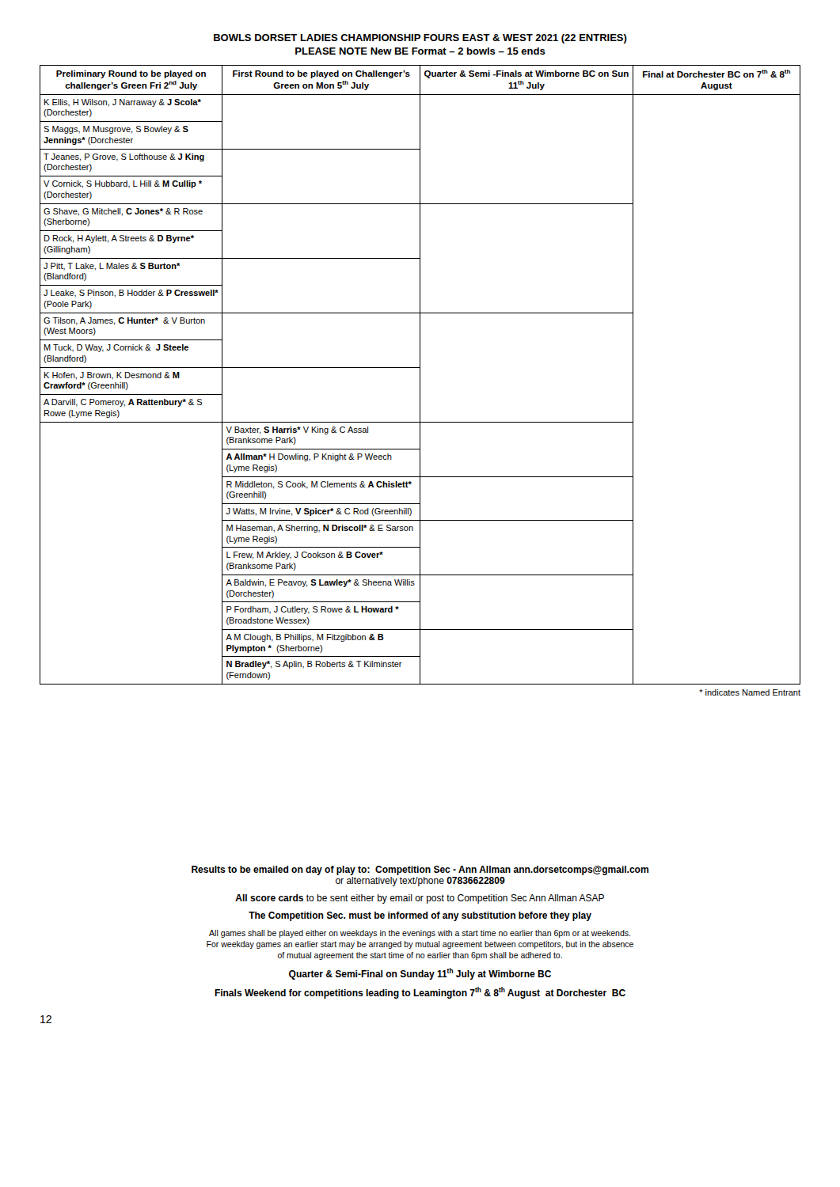BOWLS DORSET LADIES CHAMPIONSHIP FOURS EAST & WEST 2021 (22 ENTRIES)
PLEASE NOTE New BE Format – 2 bowls – 15 ends
| Preliminary Round to be played on challenger’s Green Fri 2 nd July | First Round to be played on Challenger’s Green on Mon 5 th July | Quarter & Semi -Finals at Wimborne BC on Sun 11 th July | Final at Dorchester BC on 7 th & 8 th August |
| --- | --- | --- | --- |
| K Ellis, H Wilson, J Narraway & J Scola* (Dorchester) | | | |
| S Maggs, M Musgrove, S Bowley & S Jennings* (Dorchester |
| T Jeanes, P Grove, S Lofthouse & J King (Dorchester) | |
| V Cornick, S Hubbard, L Hill & M Cullip * (Dorchester) |
| G Shave, G Mitchell, C Jones* & R Rose (Sherborne) | | |
| D Rock, H Aylett, A Streets & D Byrne* (Gillingham) |
| J Pitt, T Lake, L Males & S Burton* (Blandford) | |
| J Leake, S Pinson, B Hodder & P Cresswell* (Poole Park) |
| G Tilson, A James, C Hunter* & V Burton (West Moors) | | |
| M Tuck, D Way, J Cornick & J Steele (Blandford) |
| K Hofen, J Brown, K Desmond & M Crawford* (Greenhill) | |
| A Darvill, C Pomeroy, A Rattenbury* & S Rowe (Lyme Regis) |
| | V Baxter, S Harris* V King & C Assal (Branksome Park) | |
| A Allman* H Dowling, P Knight & P Weech (Lyme Regis) |
| R Middleton, S Cook, M Clements & A Chislett* (Greenhill) | |
| J Watts, M Irvine, V Spicer* & C Rod (Greenhill) |
| M Haseman, A Sherring, N Driscoll* & E Sarson (Lyme Regis) | |
| L Frew, M Arkley, J Cookson & B Cover* (Branksome Park) |
| A Baldwin, E Peavoy, S Lawley* & Sheena Willis (Dorchester) | |
| P Fordham, J Cutlery, S Rowe & L Howard * (Broadstone Wessex) |
| A M Clough, B Phillips, M Fitzgibbon & B Plympton * (Sherborne) | |
| N Bradley* , S Aplin, B Roberts & T Kilminster (Ferndown) |
* indicates Named Entrant
Results to be emailed on day of play to: Competition Sec - Ann Allman ann.dorsetcomps@gmail.com
or alternatively text/phone 07836622809
All score cards to be sent either by email or post to Competition Sec Ann Allman ASAP
The Competition Sec. must be informed of any substitution before they play
All games shall be played either on weekdays in the evenings with a start time no earlier than 6pm or at weekends.
For weekday games an earlier start may be arranged by mutual agreement between competitors, but in the absence
of mutual agreement the start time of no earlier than 6pm shall be adhered to.
Quarter & Semi-Final on Sunday 11th July at Wimborne BC
Finals Weekend for competitions leading to Leamington 7th & 8th August at Dorchester BC
12